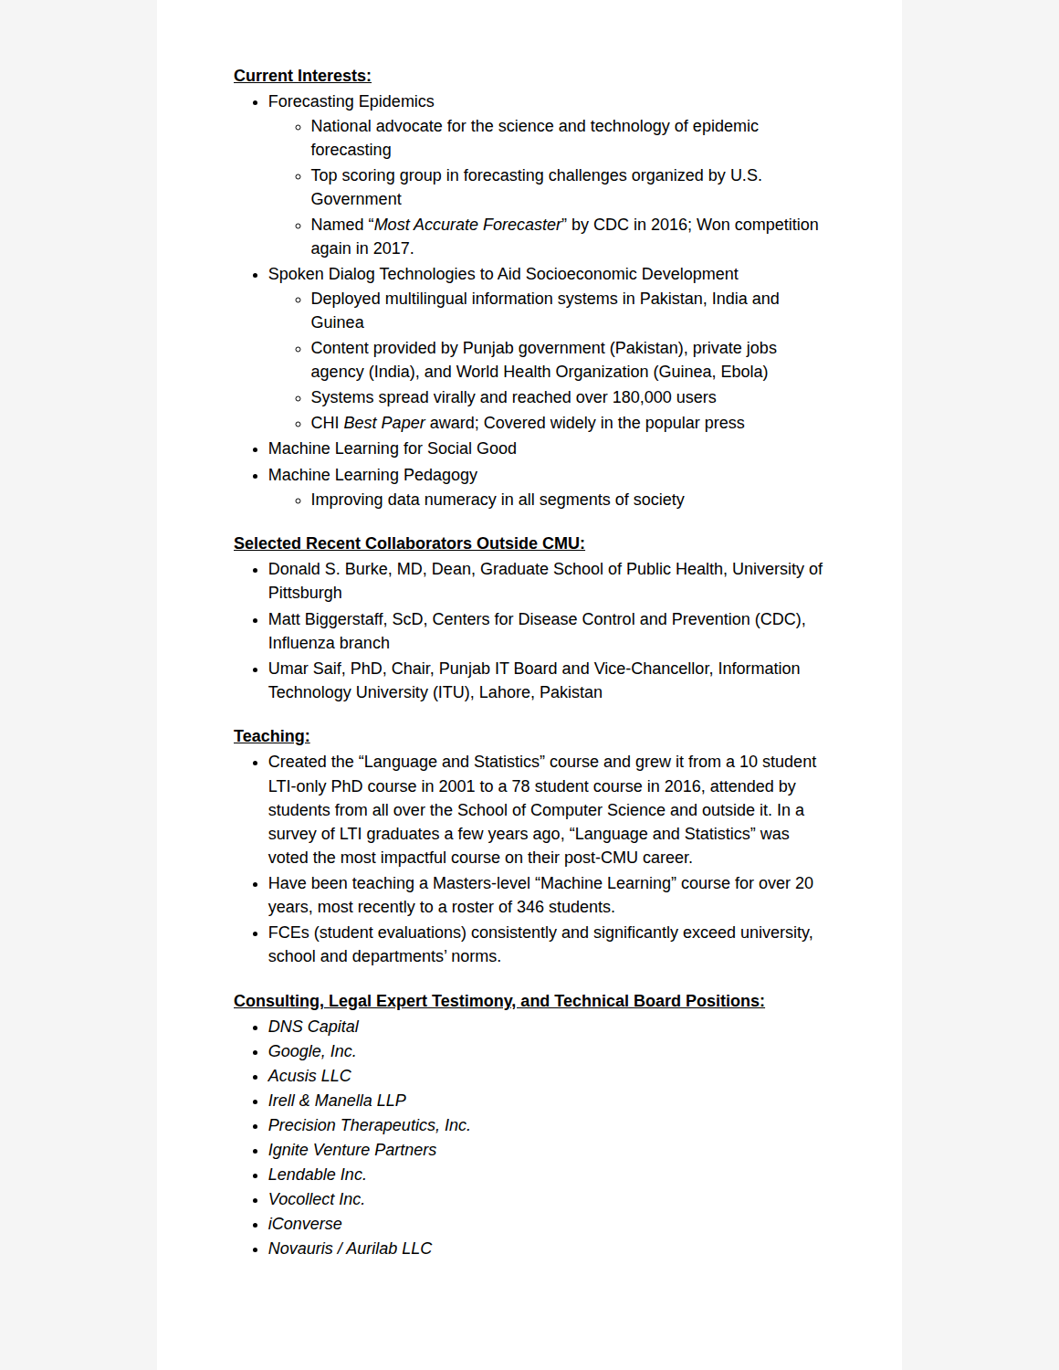Current Interests:
Forecasting Epidemics
National advocate for the science and technology of epidemic forecasting
Top scoring group in forecasting challenges organized by U.S. Government
Named “Most Accurate Forecaster” by CDC in 2016; Won competition again in 2017.
Spoken Dialog Technologies to Aid Socioeconomic Development
Deployed multilingual information systems in Pakistan, India and Guinea
Content provided by Punjab government (Pakistan), private jobs agency (India), and World Health Organization (Guinea, Ebola)
Systems spread virally and reached over 180,000 users
CHI Best Paper award; Covered widely in the popular press
Machine Learning for Social Good
Machine Learning Pedagogy
Improving data numeracy in all segments of society
Selected Recent Collaborators Outside CMU:
Donald S. Burke, MD, Dean, Graduate School of Public Health, University of Pittsburgh
Matt Biggerstaff, ScD, Centers for Disease Control and Prevention (CDC), Influenza branch
Umar Saif, PhD, Chair, Punjab IT Board and Vice-Chancellor, Information Technology University (ITU), Lahore, Pakistan
Teaching:
Created the “Language and Statistics” course and grew it from a 10 student LTI-only PhD course in 2001 to a 78 student course in 2016, attended by students from all over the School of Computer Science and outside it. In a survey of LTI graduates a few years ago, “Language and Statistics” was voted the most impactful course on their post-CMU career.
Have been teaching a Masters-level “Machine Learning” course for over 20 years, most recently to a roster of 346 students.
FCEs (student evaluations) consistently and significantly exceed university, school and departments’ norms.
Consulting, Legal Expert Testimony, and Technical Board Positions:
DNS Capital
Google, Inc.
Acusis LLC
Irell & Manella LLP
Precision Therapeutics, Inc.
Ignite Venture Partners
Lendable Inc.
Vocollect Inc.
iConverse
Novauris / Aurilab LLC